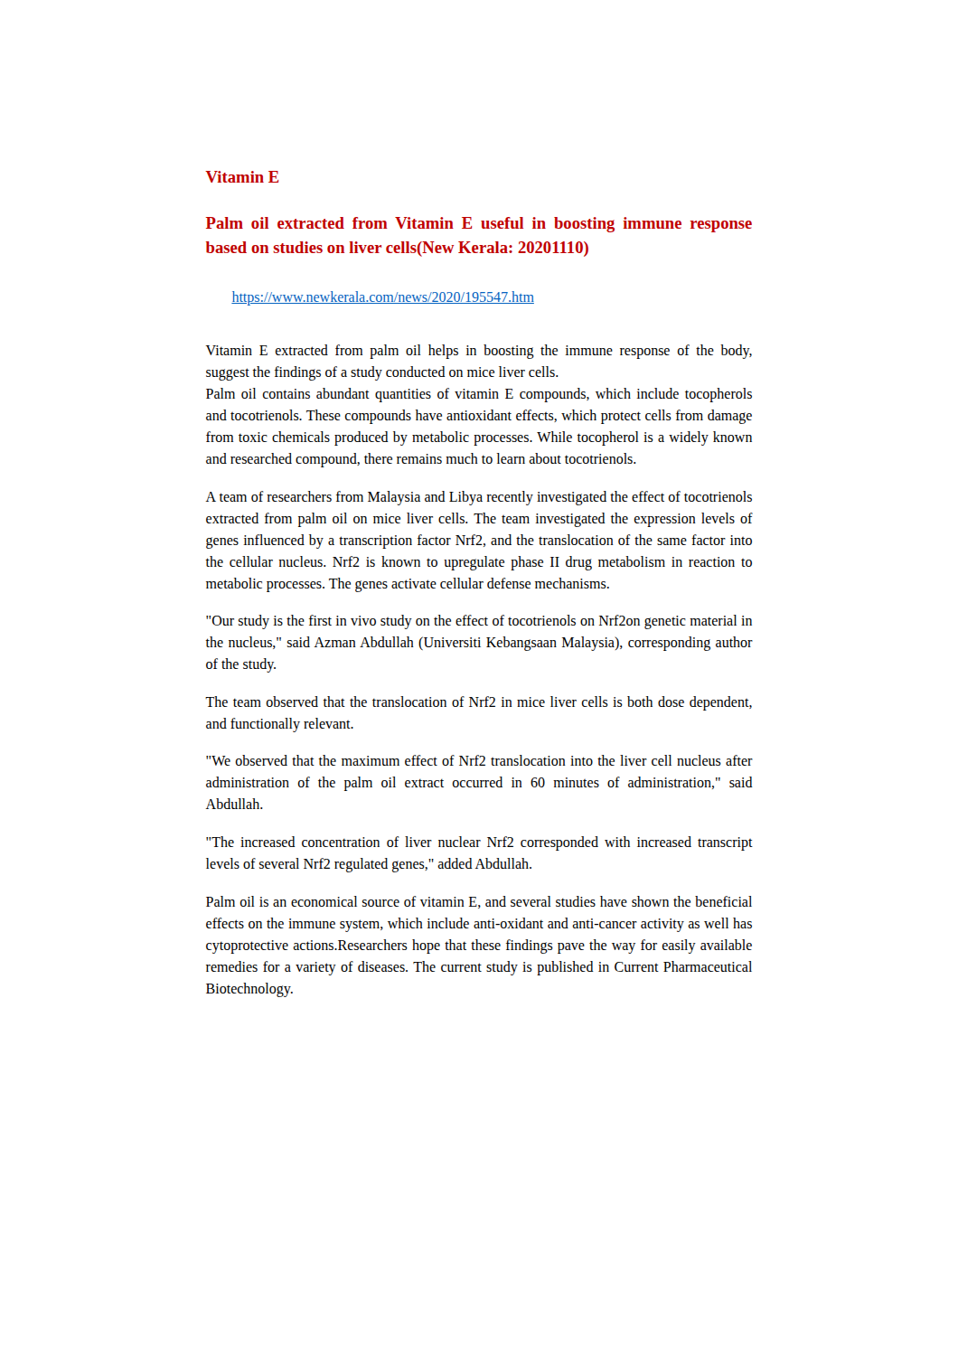Vitamin E
Palm oil extracted from Vitamin E useful in boosting immune response based on studies on liver cells(New Kerala: 20201110)
https://www.newkerala.com/news/2020/195547.htm
Vitamin E extracted from palm oil helps in boosting the immune response of the body, suggest the findings of a study conducted on mice liver cells.
Palm oil contains abundant quantities of vitamin E compounds, which include tocopherols and tocotrienols. These compounds have antioxidant effects, which protect cells from damage from toxic chemicals produced by metabolic processes. While tocopherol is a widely known and researched compound, there remains much to learn about tocotrienols.
A team of researchers from Malaysia and Libya recently investigated the effect of tocotrienols extracted from palm oil on mice liver cells. The team investigated the expression levels of genes influenced by a transcription factor Nrf2, and the translocation of the same factor into the cellular nucleus. Nrf2 is known to upregulate phase II drug metabolism in reaction to metabolic processes. The genes activate cellular defense mechanisms.
"Our study is the first in vivo study on the effect of tocotrienols on Nrf2on genetic material in the nucleus," said Azman Abdullah (Universiti Kebangsaan Malaysia), corresponding author of the study.
The team observed that the translocation of Nrf2 in mice liver cells is both dose dependent, and functionally relevant.
"We observed that the maximum effect of Nrf2 translocation into the liver cell nucleus after administration of the palm oil extract occurred in 60 minutes of administration," said Abdullah.
"The increased concentration of liver nuclear Nrf2 corresponded with increased transcript levels of several Nrf2 regulated genes," added Abdullah.
Palm oil is an economical source of vitamin E, and several studies have shown the beneficial effects on the immune system, which include anti-oxidant and anti-cancer activity as well has cytoprotective actions.Researchers hope that these findings pave the way for easily available remedies for a variety of diseases. The current study is published in Current Pharmaceutical Biotechnology.